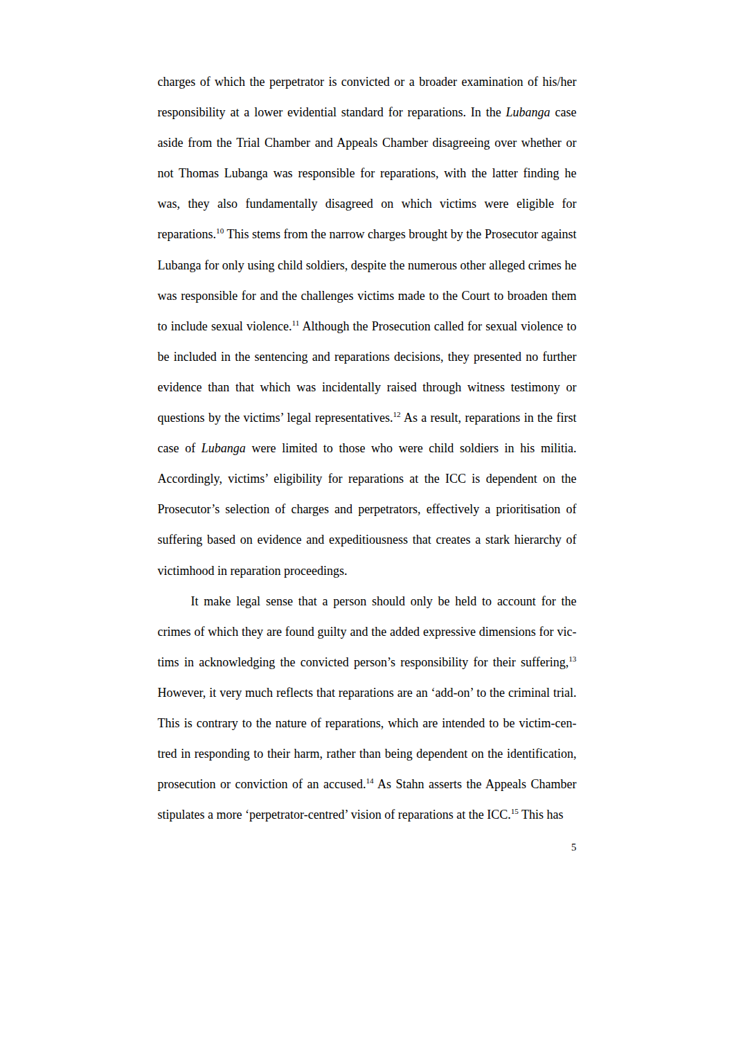charges of which the perpetrator is convicted or a broader examination of his/her responsibility at a lower evidential standard for reparations. In the Lubanga case aside from the Trial Chamber and Appeals Chamber disagreeing over whether or not Thomas Lubanga was responsible for reparations, with the latter finding he was, they also fundamentally disagreed on which victims were eligible for reparations.10 This stems from the narrow charges brought by the Prosecutor against Lubanga for only using child soldiers, despite the numerous other alleged crimes he was responsible for and the challenges victims made to the Court to broaden them to include sexual violence.11 Although the Prosecution called for sexual violence to be included in the sentencing and reparations decisions, they presented no further evidence than that which was incidentally raised through witness testimony or questions by the victims’ legal representatives.12 As a result, reparations in the first case of Lubanga were limited to those who were child soldiers in his militia. Accordingly, victims’ eligibility for reparations at the ICC is dependent on the Prosecutor’s selection of charges and perpetrators, effectively a prioritisation of suffering based on evidence and expeditiousness that creates a stark hierarchy of victimhood in reparation proceedings.
It make legal sense that a person should only be held to account for the crimes of which they are found guilty and the added expressive dimensions for victims in acknowledging the convicted person’s responsibility for their suffering,13 However, it very much reflects that reparations are an ‘add-on’ to the criminal trial. This is contrary to the nature of reparations, which are intended to be victim-centred in responding to their harm, rather than being dependent on the identification, prosecution or conviction of an accused.14 As Stahn asserts the Appeals Chamber stipulates a more ‘perpetrator-centred’ vision of reparations at the ICC.15 This has
5